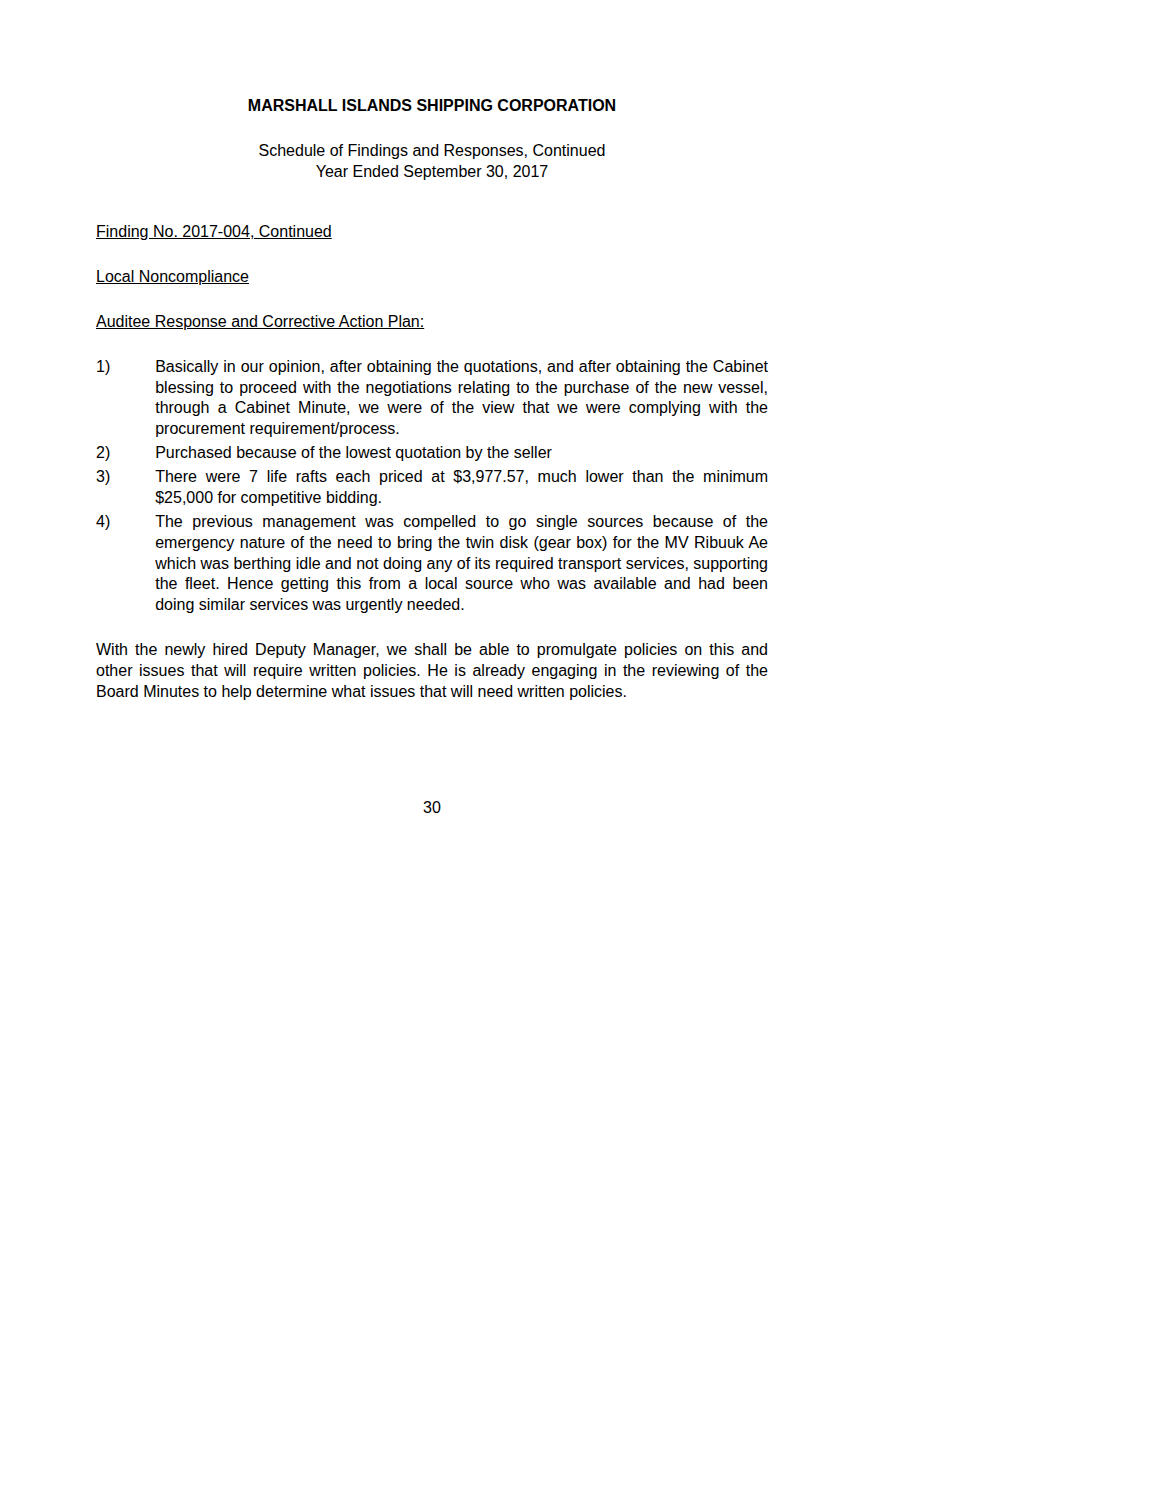MARSHALL ISLANDS SHIPPING CORPORATION
Schedule of Findings and Responses, Continued
Year Ended September 30, 2017
Finding No. 2017-004, Continued
Local Noncompliance
Auditee Response and Corrective Action Plan:
Basically in our opinion, after obtaining the quotations, and after obtaining the Cabinet blessing to proceed with the negotiations relating to the purchase of the new vessel, through a Cabinet Minute, we were of the view that we were complying with the procurement requirement/process.
Purchased because of the lowest quotation by the seller
There were 7 life rafts each priced at $3,977.57, much lower than the minimum $25,000 for competitive bidding.
The previous management was compelled to go single sources because of the emergency nature of the need to bring the twin disk (gear box) for the MV Ribuuk Ae which was berthing idle and not doing any of its required transport services, supporting the fleet. Hence getting this from a local source who was available and had been doing similar services was urgently needed.
With the newly hired Deputy Manager, we shall be able to promulgate policies on this and other issues that will require written policies. He is already engaging in the reviewing of the Board Minutes to help determine what issues that will need written policies.
30